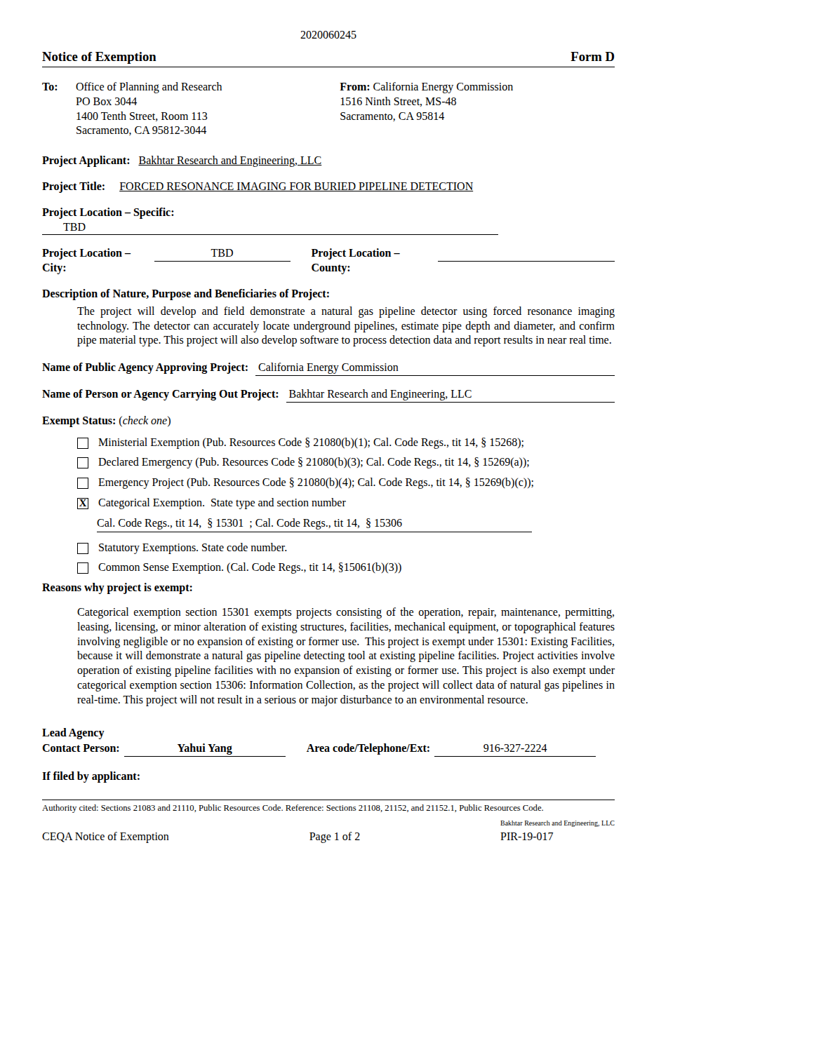2020060245
Notice of Exemption Form D
To:
Office of Planning and Research
PO Box 3044
1400 Tenth Street, Room 113
Sacramento, CA 95812-3044
From: California Energy Commission
1516 Ninth Street, MS-48
Sacramento, CA 95814
Project Applicant: Bakhtar Research and Engineering, LLC
Project Title: FORCED RESONANCE IMAGING FOR BURIED PIPELINE DETECTION
Project Location – Specific: TBD
Project Location – City: TBD Project Location – County:
Description of Nature, Purpose and Beneficiaries of Project:
The project will develop and field demonstrate a natural gas pipeline detector using forced resonance imaging technology. The detector can accurately locate underground pipelines, estimate pipe depth and diameter, and confirm pipe material type. This project will also develop software to process detection data and report results in near real time.
Name of Public Agency Approving Project: California Energy Commission
Name of Person or Agency Carrying Out Project: Bakhtar Research and Engineering, LLC
Exempt Status: (check one)
Ministerial Exemption (Pub. Resources Code § 21080(b)(1); Cal. Code Regs., tit 14, § 15268);
Declared Emergency (Pub. Resources Code § 21080(b)(3); Cal. Code Regs., tit 14, § 15269(a));
Emergency Project (Pub. Resources Code § 21080(b)(4); Cal. Code Regs., tit 14, § 15269(b)(c));
X
Categorical Exemption. State type and section number
Cal. Code Regs., tit 14, § 15301 ; Cal. Code Regs., tit 14, § 15306
Statutory Exemptions. State code number.
Common Sense Exemption. (Cal. Code Regs., tit 14, §15061(b)(3))
Reasons why project is exempt:
Categorical exemption section 15301 exempts projects consisting of the operation, repair, maintenance, permitting, leasing, licensing, or minor alteration of existing structures, facilities, mechanical equipment, or topographical features involving negligible or no expansion of existing or former use. This project is exempt under 15301: Existing Facilities, because it will demonstrate a natural gas pipeline detecting tool at existing pipeline facilities. Project activities involve operation of existing pipeline facilities with no expansion of existing or former use. This project is also exempt under categorical exemption section 15306: Information Collection, as the project will collect data of natural gas pipelines in real-time. This project will not result in a serious or major disturbance to an environmental resource.
Lead Agency
Contact Person: Yahui Yang Area code/Telephone/Ext: 916-327-2224
If filed by applicant:
Authority cited: Sections 21083 and 21110, Public Resources Code. Reference: Sections 21108, 21152, and 21152.1, Public Resources Code.
CEQA Notice of Exemption Page 1 of 2 Bakhtar Research and Engineering, LLC
PIR-19-017